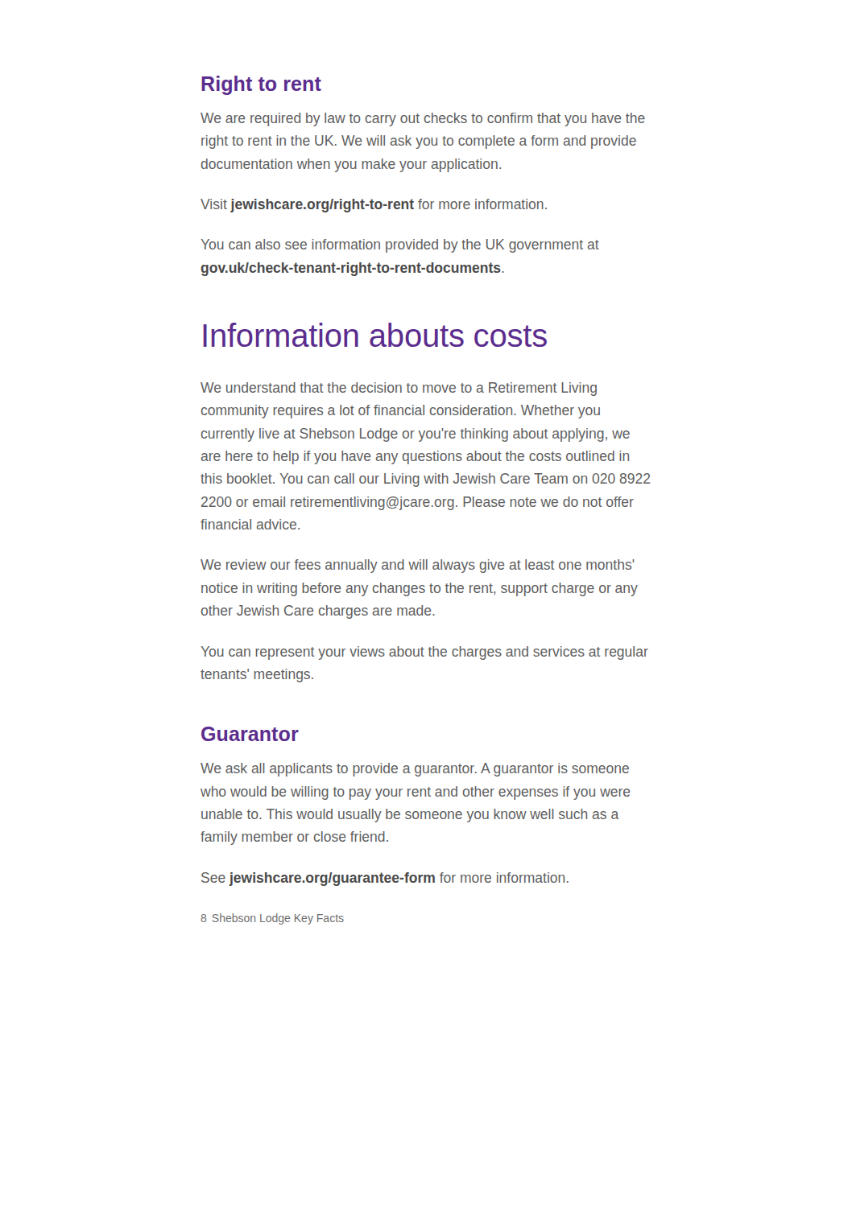Right to rent
We are required by law to carry out checks to confirm that you have the right to rent in the UK. We will ask you to complete a form and provide documentation when you make your application.
Visit jewishcare.org/right-to-rent for more information.
You can also see information provided by the UK government at
gov.uk/check-tenant-right-to-rent-documents.
Information abouts costs
We understand that the decision to move to a Retirement Living community requires a lot of financial consideration. Whether you currently live at Shebson Lodge or you're thinking about applying, we are here to help if you have any questions about the costs outlined in this booklet. You can call our Living with Jewish Care Team on 020 8922 2200 or email retirementliving@jcare.org. Please note we do not offer financial advice.
We review our fees annually and will always give at least one months' notice in writing before any changes to the rent, support charge or any other Jewish Care charges are made.
You can represent your views about the charges and services at regular tenants' meetings.
Guarantor
We ask all applicants to provide a guarantor. A guarantor is someone who would be willing to pay your rent and other expenses if you were unable to. This would usually be someone you know well such as a family member or close friend.
See jewishcare.org/guarantee-form for more information.
8 Shebson Lodge Key Facts